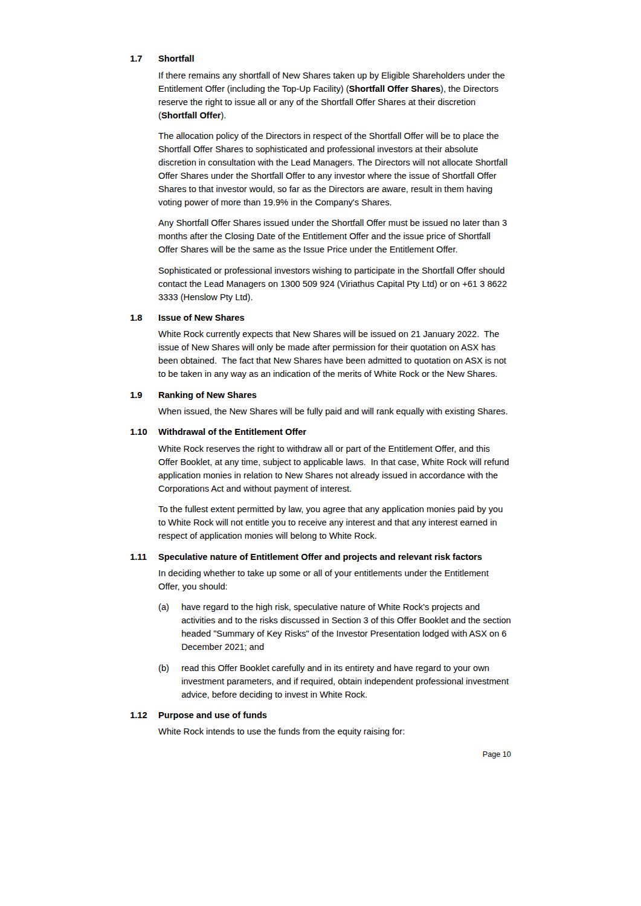1.7
Shortfall
If there remains any shortfall of New Shares taken up by Eligible Shareholders under the Entitlement Offer (including the Top-Up Facility) (Shortfall Offer Shares), the Directors reserve the right to issue all or any of the Shortfall Offer Shares at their discretion (Shortfall Offer).
The allocation policy of the Directors in respect of the Shortfall Offer will be to place the Shortfall Offer Shares to sophisticated and professional investors at their absolute discretion in consultation with the Lead Managers. The Directors will not allocate Shortfall Offer Shares under the Shortfall Offer to any investor where the issue of Shortfall Offer Shares to that investor would, so far as the Directors are aware, result in them having voting power of more than 19.9% in the Company's Shares.
Any Shortfall Offer Shares issued under the Shortfall Offer must be issued no later than 3 months after the Closing Date of the Entitlement Offer and the issue price of Shortfall Offer Shares will be the same as the Issue Price under the Entitlement Offer.
Sophisticated or professional investors wishing to participate in the Shortfall Offer should contact the Lead Managers on 1300 509 924 (Viriathus Capital Pty Ltd) or on +61 3 8622 3333 (Henslow Pty Ltd).
1.8
Issue of New Shares
White Rock currently expects that New Shares will be issued on 21 January 2022. The issue of New Shares will only be made after permission for their quotation on ASX has been obtained. The fact that New Shares have been admitted to quotation on ASX is not to be taken in any way as an indication of the merits of White Rock or the New Shares.
1.9
Ranking of New Shares
When issued, the New Shares will be fully paid and will rank equally with existing Shares.
1.10
Withdrawal of the Entitlement Offer
White Rock reserves the right to withdraw all or part of the Entitlement Offer, and this Offer Booklet, at any time, subject to applicable laws. In that case, White Rock will refund application monies in relation to New Shares not already issued in accordance with the Corporations Act and without payment of interest.
To the fullest extent permitted by law, you agree that any application monies paid by you to White Rock will not entitle you to receive any interest and that any interest earned in respect of application monies will belong to White Rock.
1.11
Speculative nature of Entitlement Offer and projects and relevant risk factors
In deciding whether to take up some or all of your entitlements under the Entitlement Offer, you should:
(a)
have regard to the high risk, speculative nature of White Rock's projects and activities and to the risks discussed in Section 3 of this Offer Booklet and the section headed "Summary of Key Risks" of the Investor Presentation lodged with ASX on 6 December 2021; and
(b)
read this Offer Booklet carefully and in its entirety and have regard to your own investment parameters, and if required, obtain independent professional investment advice, before deciding to invest in White Rock.
1.12
Purpose and use of funds
White Rock intends to use the funds from the equity raising for:
Page 10